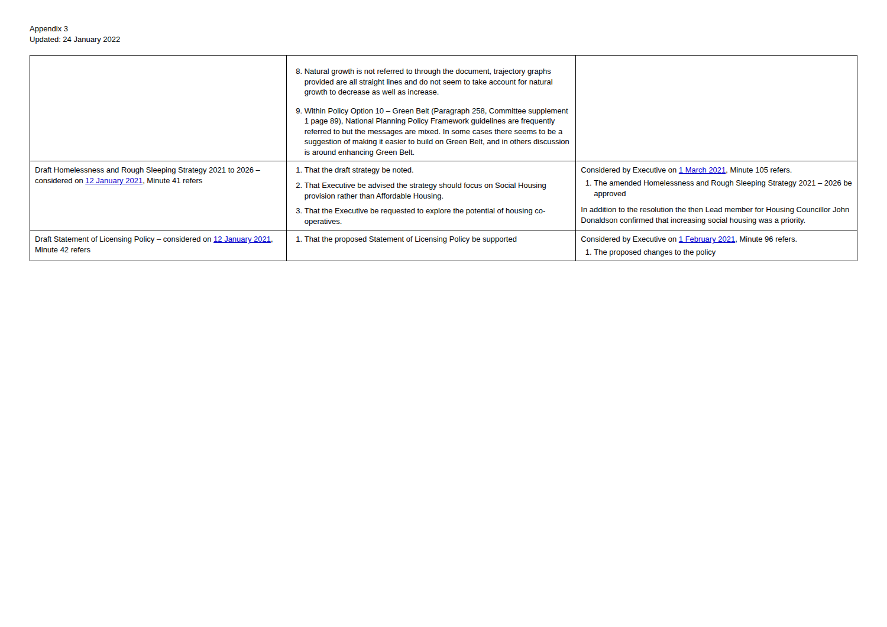Appendix 3
Updated: 24 January 2022
| | Natural growth is not referred to through the document, trajectory graphs provided are all straight lines and do not seem to take account for natural growth to decrease as well as increase. Within Policy Option 10 – Green Belt (Paragraph 258, Committee supplement 1 page 89), National Planning Policy Framework guidelines are frequently referred to but the messages are mixed. In some cases there seems to be a suggestion of making it easier to build on Green Belt, and in others discussion is around enhancing Green Belt. | |
| Draft Homelessness and Rough Sleeping Strategy 2021 to 2026 – considered on 12 January 2021 , Minute 41 refers | That the draft strategy be noted. That Executive be advised the strategy should focus on Social Housing provision rather than Affordable Housing. That the Executive be requested to explore the potential of housing co-operatives. | Considered by Executive on 1 March 2021 , Minute 105 refers. The amended Homelessness and Rough Sleeping Strategy 2021 – 2026 be approved In addition to the resolution the then Lead member for Housing Councillor John Donaldson confirmed that increasing social housing was a priority. |
| Draft Statement of Licensing Policy – considered on 12 January 2021 , Minute 42 refers | That the proposed Statement of Licensing Policy be supported | Considered by Executive on 1 February 2021 , Minute 96 refers. The proposed changes to the policy |